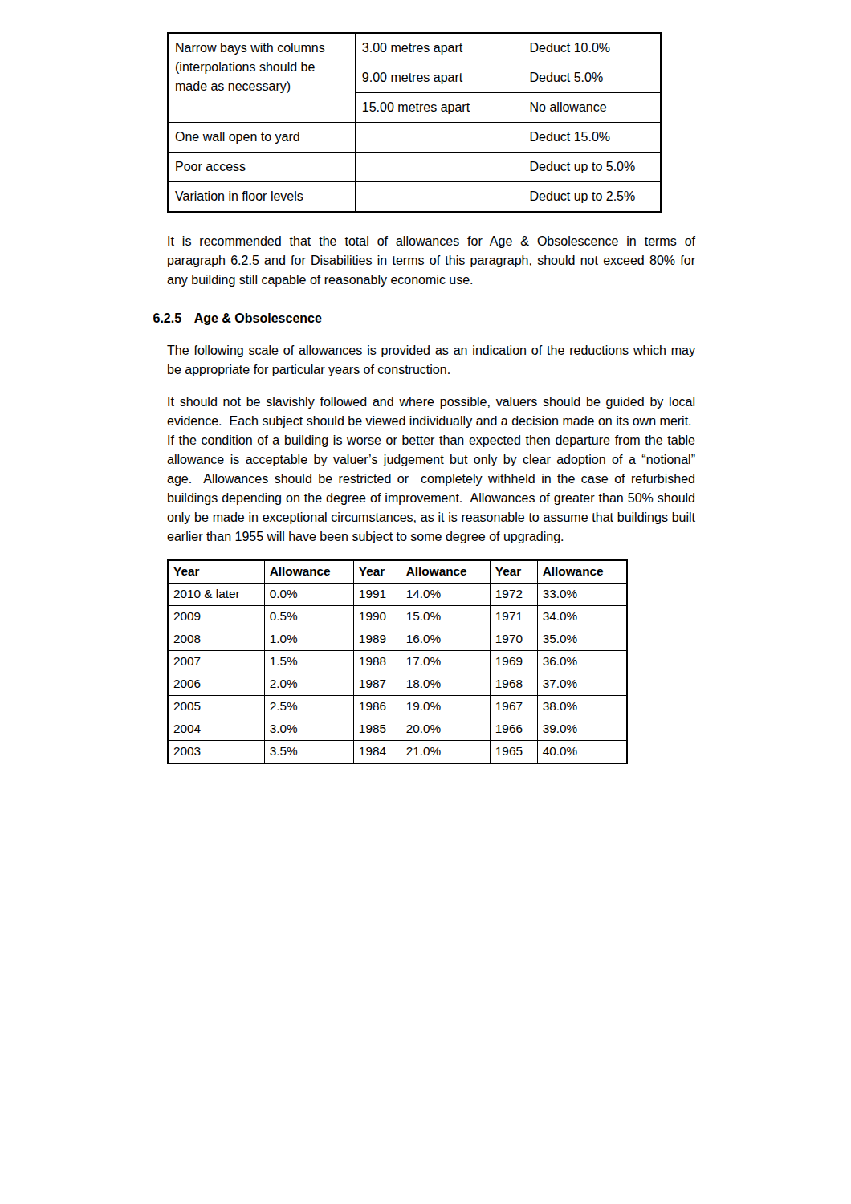| Narrow bays with columns (interpolations should be made as necessary) | 3.00 metres apart | Deduct 10.0% |
| 9.00 metres apart | Deduct 5.0% |
| 15.00 metres apart | No allowance |
| One wall open to yard | | Deduct 15.0% |
| Poor access | | Deduct up to 5.0% |
| Variation in floor levels | | Deduct up to 2.5% |
It is recommended that the total of allowances for Age & Obsolescence in terms of paragraph 6.2.5 and for Disabilities in terms of this paragraph, should not exceed 80% for any building still capable of reasonably economic use.
6.2.5 Age & Obsolescence
The following scale of allowances is provided as an indication of the reductions which may be appropriate for particular years of construction.
It should not be slavishly followed and where possible, valuers should be guided by local evidence. Each subject should be viewed individually and a decision made on its own merit. If the condition of a building is worse or better than expected then departure from the table allowance is acceptable by valuer’s judgement but only by clear adoption of a “notional” age. Allowances should be restricted or completely withheld in the case of refurbished buildings depending on the degree of improvement. Allowances of greater than 50% should only be made in exceptional circumstances, as it is reasonable to assume that buildings built earlier than 1955 will have been subject to some degree of upgrading.
| Year | Allowance | Year | Allowance | Year | Allowance |
| --- | --- | --- | --- | --- | --- |
| 2010 & later | 0.0% | 1991 | 14.0% | 1972 | 33.0% |
| 2009 | 0.5% | 1990 | 15.0% | 1971 | 34.0% |
| 2008 | 1.0% | 1989 | 16.0% | 1970 | 35.0% |
| 2007 | 1.5% | 1988 | 17.0% | 1969 | 36.0% |
| 2006 | 2.0% | 1987 | 18.0% | 1968 | 37.0% |
| 2005 | 2.5% | 1986 | 19.0% | 1967 | 38.0% |
| 2004 | 3.0% | 1985 | 20.0% | 1966 | 39.0% |
| 2003 | 3.5% | 1984 | 21.0% | 1965 | 40.0% |